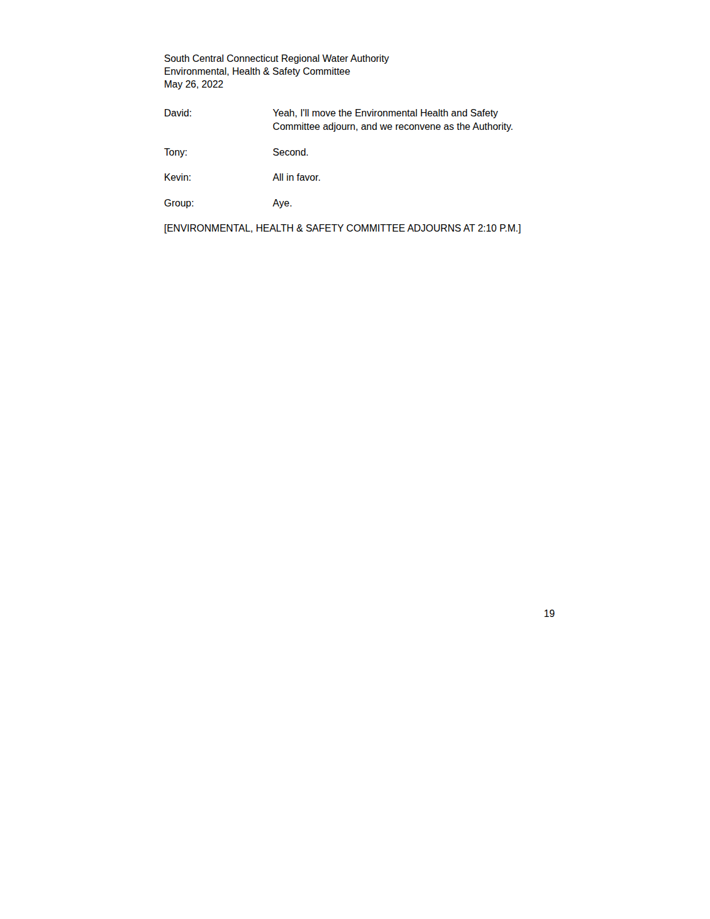South Central Connecticut Regional Water Authority
Environmental, Health & Safety Committee
May 26, 2022
David:
Yeah, I'll move the Environmental Health and Safety Committee adjourn, and we reconvene as the Authority.
Tony:
Second.
Kevin:
All in favor.
Group:
Aye.
[ENVIRONMENTAL, HEALTH & SAFETY COMMITTEE ADJOURNS AT 2:10 P.M.]
19